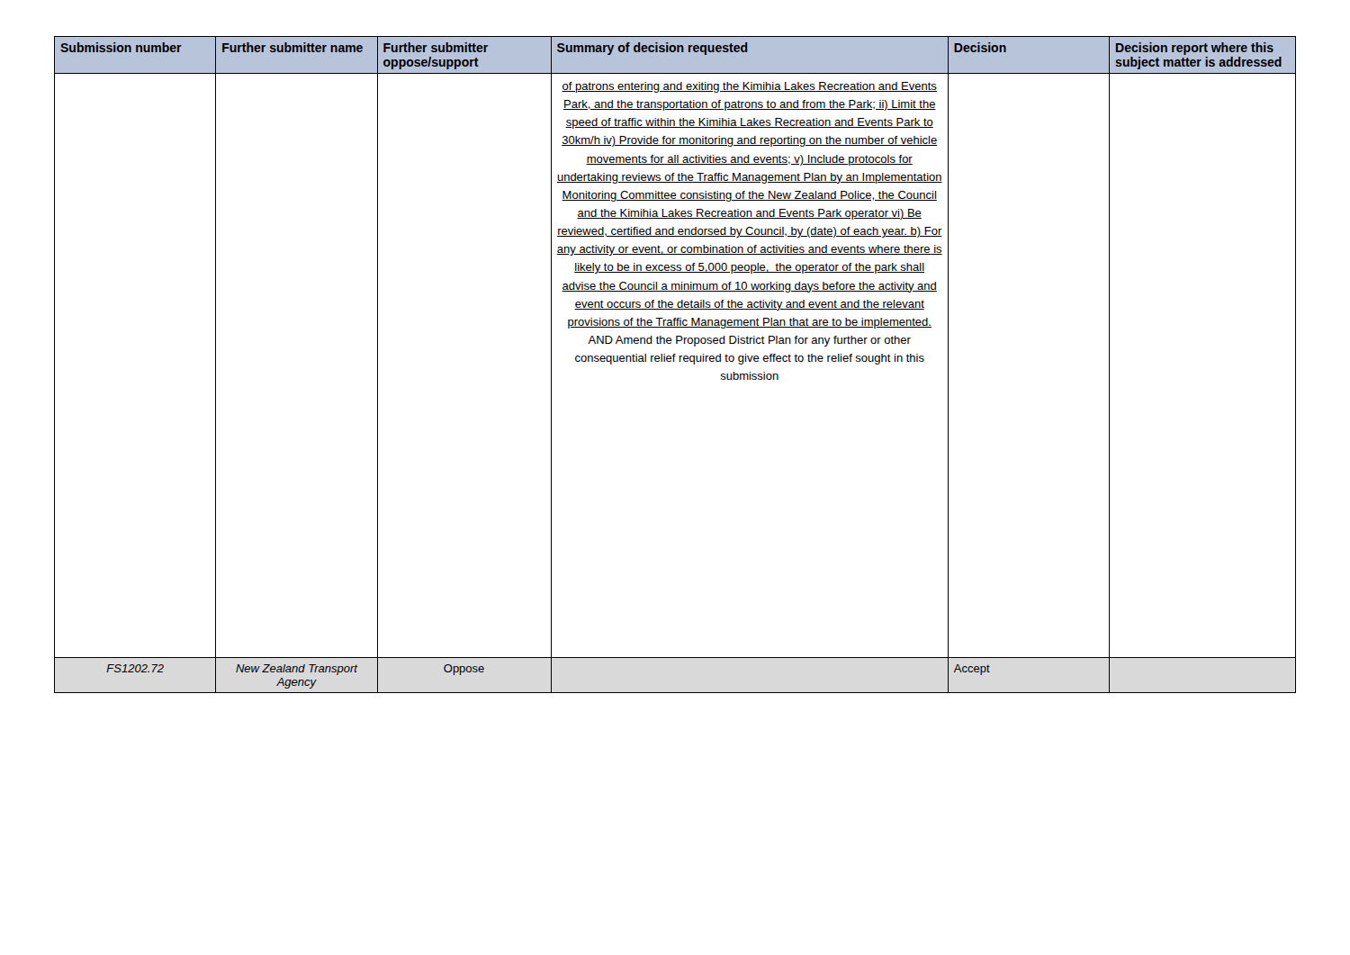| Submission number | Further submitter name | Further submitter oppose/support | Summary of decision requested | Decision | Decision report where this subject matter is addressed |
| --- | --- | --- | --- | --- | --- |
| | | | of patrons entering and exiting the Kimihia Lakes Recreation and Events Park, and the transportation of patrons to and from the Park; ii) Limit the speed of traffic within the Kimihia Lakes Recreation and Events Park to 30km/h iv) Provide for monitoring and reporting on the number of vehicle movements for all activities and events; v) Include protocols for undertaking reviews of the Traffic Management Plan by an Implementation Monitoring Committee consisting of the New Zealand Police, the Council and the Kimihia Lakes Recreation and Events Park operator vi) Be reviewed, certified and endorsed by Council, by (date) of each year. b) For any activity or event, or combination of activities and events where there is likely to be in excess of 5,000 people, the operator of the park shall advise the Council a minimum of 10 working days before the activity and event occurs of the details of the activity and event and the relevant provisions of the Traffic Management Plan that are to be implemented. AND Amend the Proposed District Plan for any further or other consequential relief required to give effect to the relief sought in this submission | | |
| FS1202.72 | New Zealand Transport Agency | Oppose | | Accept | |